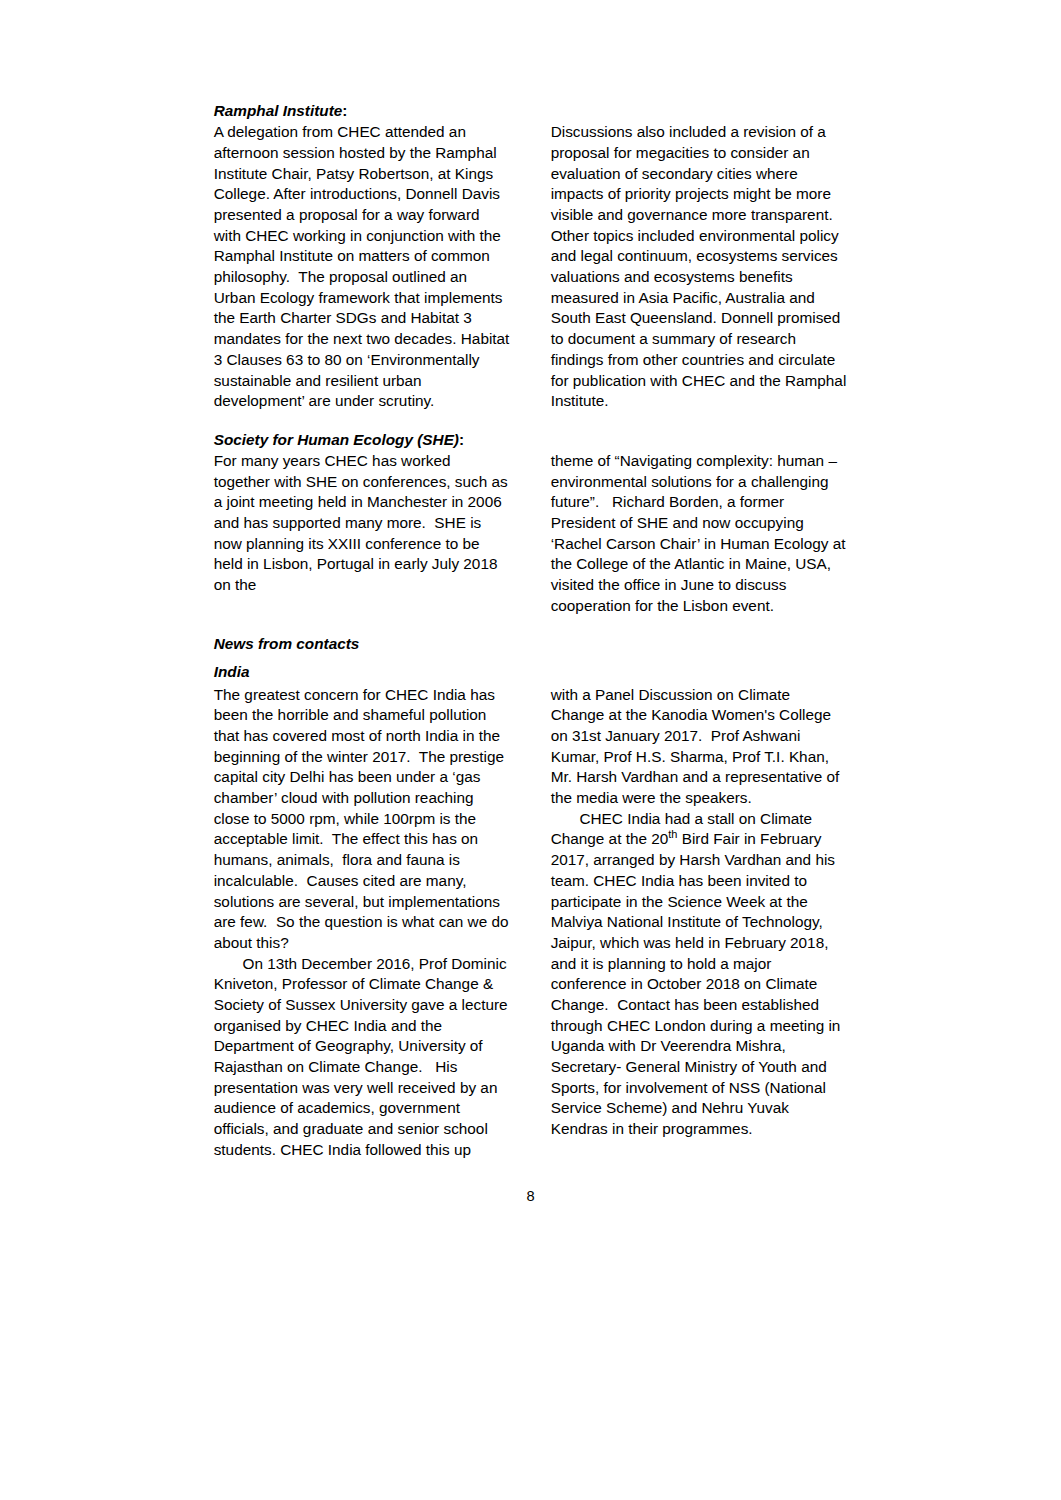Ramphal Institute:
A delegation from CHEC attended an afternoon session hosted by the Ramphal Institute Chair, Patsy Robertson, at Kings College. After introductions, Donnell Davis presented a proposal for a way forward with CHEC working in conjunction with the Ramphal Institute on matters of common philosophy. The proposal outlined an Urban Ecology framework that implements the Earth Charter SDGs and Habitat 3 mandates for the next two decades. Habitat 3 Clauses 63 to 80 on ‘Environmentally sustainable and resilient urban development’ are under scrutiny.
Discussions also included a revision of a proposal for megacities to consider an evaluation of secondary cities where impacts of priority projects might be more visible and governance more transparent. Other topics included environmental policy and legal continuum, ecosystems services valuations and ecosystems benefits measured in Asia Pacific, Australia and South East Queensland. Donnell promised to document a summary of research findings from other countries and circulate for publication with CHEC and the Ramphal Institute.
Society for Human Ecology (SHE):
For many years CHEC has worked together with SHE on conferences, such as a joint meeting held in Manchester in 2006 and has supported many more. SHE is now planning its XXIII conference to be held in Lisbon, Portugal in early July 2018 on the
theme of “Navigating complexity: human – environmental solutions for a challenging future”. Richard Borden, a former President of SHE and now occupying ‘Rachel Carson Chair’ in Human Ecology at the College of the Atlantic in Maine, USA, visited the office in June to discuss cooperation for the Lisbon event.
News from contacts
India
The greatest concern for CHEC India has been the horrible and shameful pollution that has covered most of north India in the beginning of the winter 2017. The prestige capital city Delhi has been under a ‘gas chamber’ cloud with pollution reaching close to 5000 rpm, while 100rpm is the acceptable limit. The effect this has on humans, animals, flora and fauna is incalculable. Causes cited are many, solutions are several, but implementations are few. So the question is what can we do about this?
On 13th December 2016, Prof Dominic Kniveton, Professor of Climate Change & Society of Sussex University gave a lecture organised by CHEC India and the Department of Geography, University of Rajasthan on Climate Change. His presentation was very well received by an audience of academics, government officials, and graduate and senior school students. CHEC India followed this up
with a Panel Discussion on Climate Change at the Kanodia Women's College on 31st January 2017. Prof Ashwani Kumar, Prof H.S. Sharma, Prof T.I. Khan, Mr. Harsh Vardhan and a representative of the media were the speakers.
CHEC India had a stall on Climate Change at the 20th Bird Fair in February 2017, arranged by Harsh Vardhan and his team. CHEC India has been invited to participate in the Science Week at the Malviya National Institute of Technology, Jaipur, which was held in February 2018, and it is planning to hold a major conference in October 2018 on Climate Change. Contact has been established through CHEC London during a meeting in Uganda with Dr Veerendra Mishra, Secretary- General Ministry of Youth and Sports, for involvement of NSS (National Service Scheme) and Nehru Yuvak Kendras in their programmes.
8